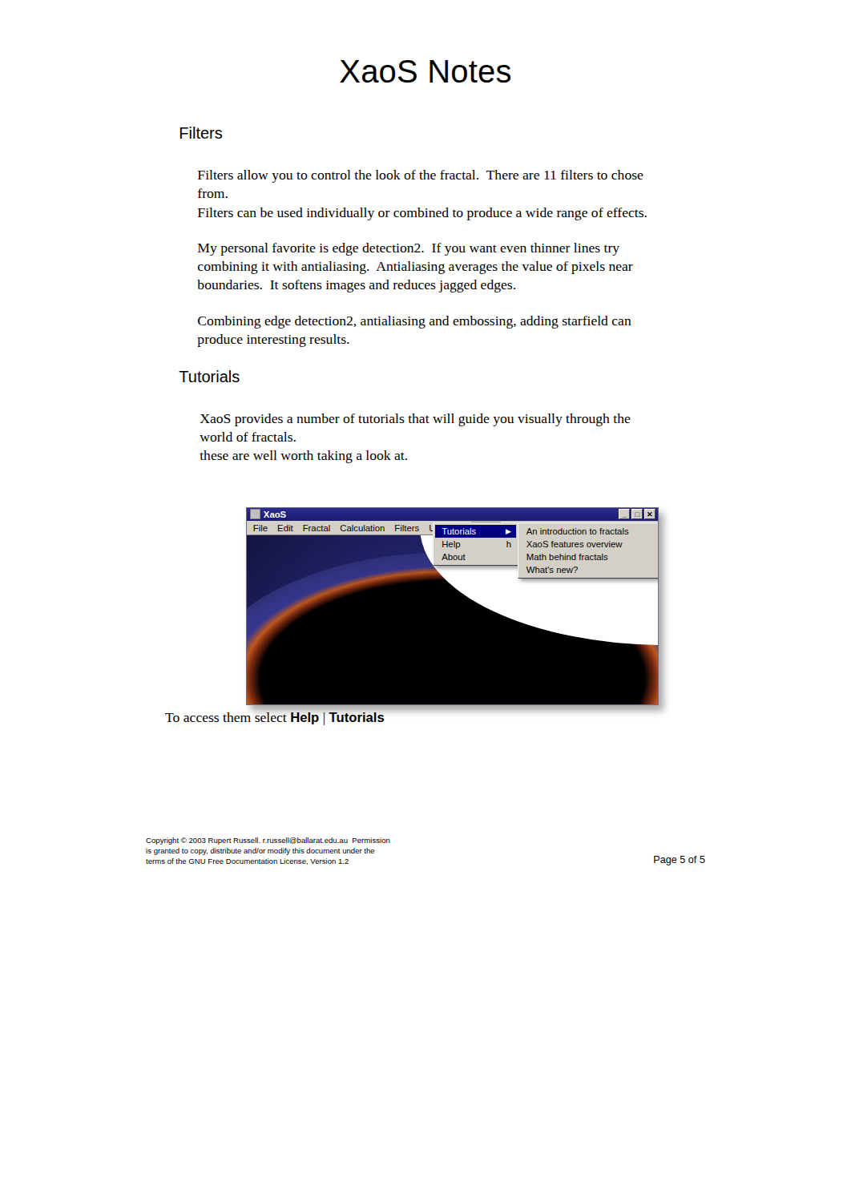XaoS Notes
Filters
Filters allow you to control the look of the fractal. There are 11 filters to chose from.
Filters can be used individually or combined to produce a wide range of effects.
My personal favorite is edge detection2. If you want even thinner lines try combining it with antialiasing. Antialiasing averages the value of pixels near boundaries. It softens images and reduces jagged edges.
Combining edge detection2, antialiasing and embossing, adding starfield can produce interesting results.
Tutorials
XaoS provides a number of tutorials that will guide you visually through the world of fractals.
these are well worth taking a look at.
XaoS
_
□
✕
File Edit Fractal Calculation Filters UI Misc Help
Tutorials▶
Help h
About
An introduction to fractals▶
XaoS features overview▶
Math behind fractals▶
What's new?▶
To access them select Help | Tutorials
Copyright © 2003 Rupert Russell. r.russell@ballarat.edu.au Permission
is granted to copy, distribute and/or modify this document under the
terms of the GNU Free Documentation License, Version 1.2
Page 5 of 5